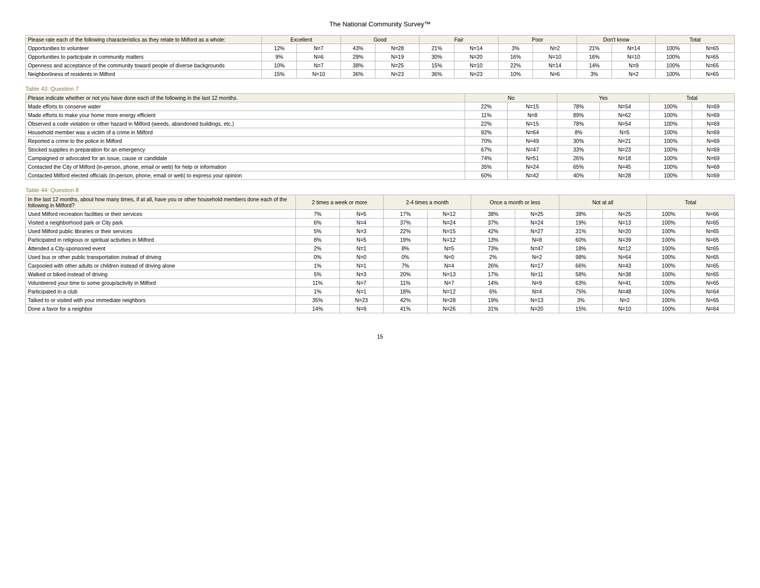The National Community Survey™
| Please rate each of the following characteristics as they relate to Milford as a whole: | Excellent | Good | Fair | Poor | Don't know | Total |
| --- | --- | --- | --- | --- | --- | --- |
| Opportunities to volunteer | 12% | N=7 | 43% | N=28 | 21% | N=14 | 3% | N=2 | 21% | N=14 | 100% | N=65 |
| Opportunities to participate in community matters | 9% | N=6 | 29% | N=19 | 30% | N=20 | 16% | N=10 | 16% | N=10 | 100% | N=65 |
| Openness and acceptance of the community toward people of diverse backgrounds | 10% | N=7 | 38% | N=25 | 15% | N=10 | 22% | N=14 | 14% | N=9 | 100% | N=65 |
| Neighborliness of residents in Milford | 15% | N=10 | 36% | N=23 | 36% | N=23 | 10% | N=6 | 3% | N=2 | 100% | N=65 |
Table 43: Question 7
| Please indicate whether or not you have done each of the following in the last 12 months. | No | Yes | Total |
| --- | --- | --- | --- |
| Made efforts to conserve water | 22% | N=15 | 78% | N=54 | 100% | N=69 |
| Made efforts to make your home more energy efficient | 11% | N=8 | 89% | N=62 | 100% | N=69 |
| Observed a code violation or other hazard in Milford (weeds, abandoned buildings, etc.) | 22% | N=15 | 78% | N=54 | 100% | N=69 |
| Household member was a victim of a crime in Milford | 92% | N=64 | 8% | N=5 | 100% | N=69 |
| Reported a crime to the police in Milford | 70% | N=49 | 30% | N=21 | 100% | N=69 |
| Stocked supplies in preparation for an emergency | 67% | N=47 | 33% | N=23 | 100% | N=69 |
| Campaigned or advocated for an issue, cause or candidate | 74% | N=51 | 26% | N=18 | 100% | N=69 |
| Contacted the City of Milford (in-person, phone, email or web) for help or information | 35% | N=24 | 65% | N=45 | 100% | N=69 |
| Contacted Milford elected officials (in-person, phone, email or web) to express your opinion | 60% | N=42 | 40% | N=28 | 100% | N=69 |
Table 44: Question 8
| In the last 12 months, about how many times, if at all, have you or other household members done each of the following in Milford? | 2 times a week or more | 2-4 times a month | Once a month or less | Not at all | Total |
| --- | --- | --- | --- | --- | --- |
| Used Milford recreation facilities or their services | 7% | N=5 | 17% | N=12 | 38% | N=25 | 38% | N=25 | 100% | N=66 |
| Visited a neighborhood park or City park | 6% | N=4 | 37% | N=24 | 37% | N=24 | 19% | N=13 | 100% | N=65 |
| Used Milford public libraries or their services | 5% | N=3 | 22% | N=15 | 42% | N=27 | 31% | N=20 | 100% | N=65 |
| Participated in religious or spiritual activities in Milford | 8% | N=5 | 19% | N=12 | 13% | N=8 | 60% | N=39 | 100% | N=65 |
| Attended a City-sponsored event | 2% | N=1 | 8% | N=5 | 73% | N=47 | 18% | N=12 | 100% | N=65 |
| Used bus or other public transportation instead of driving | 0% | N=0 | 0% | N=0 | 2% | N=2 | 98% | N=64 | 100% | N=65 |
| Carpooled with other adults or children instead of driving alone | 1% | N=1 | 7% | N=4 | 26% | N=17 | 66% | N=43 | 100% | N=65 |
| Walked or biked instead of driving | 5% | N=3 | 20% | N=13 | 17% | N=11 | 58% | N=38 | 100% | N=65 |
| Volunteered your time to some group/activity in Milford | 11% | N=7 | 11% | N=7 | 14% | N=9 | 63% | N=41 | 100% | N=65 |
| Participated in a club | 1% | N=1 | 18% | N=12 | 6% | N=4 | 75% | N=48 | 100% | N=64 |
| Talked to or visited with your immediate neighbors | 35% | N=23 | 42% | N=28 | 19% | N=13 | 3% | N=2 | 100% | N=65 |
| Done a favor for a neighbor | 14% | N=9 | 41% | N=26 | 31% | N=20 | 15% | N=10 | 100% | N=64 |
15